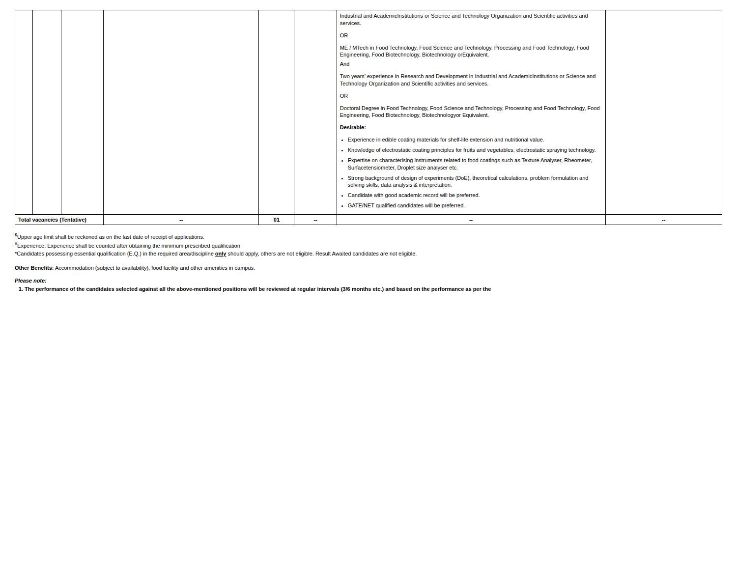| | | | | | | Industrial and AcademicInstitutions or Science and Technology Organization and Scientific activities and services. OR ME / MTech in Food Technology, Food Science and Technology, Processing and Food Technology, Food Engineering, Food Biotechnology, Biotechnology orEquivalent. And Two years’ experience in Research and Development in Industrial and AcademicInstitutions or Science and Technology Organization and Scientific activities and services. OR Doctoral Degree in Food Technology, Food Science and Technology, Processing and Food Technology, Food Engineering, Food Biotechnology, Biotechnologyor Equivalent. Desirable: Experience in edible coating materials for shelf-life extension and nutritional value. Knowledge of electrostatic coating principles for fruits and vegetables, electrostatic spraying technology. Expertise on characterising instruments related to food coatings such as Texture Analyser, Rheometer, Surfacetensiometer, Droplet size analyser etc. Strong background of design of experiments (DoE), theoretical calculations, problem formulation and solving skills, data analysis & interpretation. Candidate with good academic record will be preferred. GATE/NET qualified candidates will be preferred. | |
| Total vacancies (Tentative) | -- | 01 | -- | -- | -- |
$Upper age limit shall be reckoned as on the last date of receipt of applications.
#Experience: Experience shall be counted after obtaining the minimum prescribed qualification
*Candidates possessing essential qualification (E.Q.) in the required area/discipline only should apply, others are not eligible. Result Awaited candidates are not eligible.
Other Benefits: Accommodation (subject to availability), food facility and other amenities in campus.
Please note:
The performance of the candidates selected against all the above-mentioned positions will be reviewed at regular intervals (3/6 months etc.) and based on the performance as per the